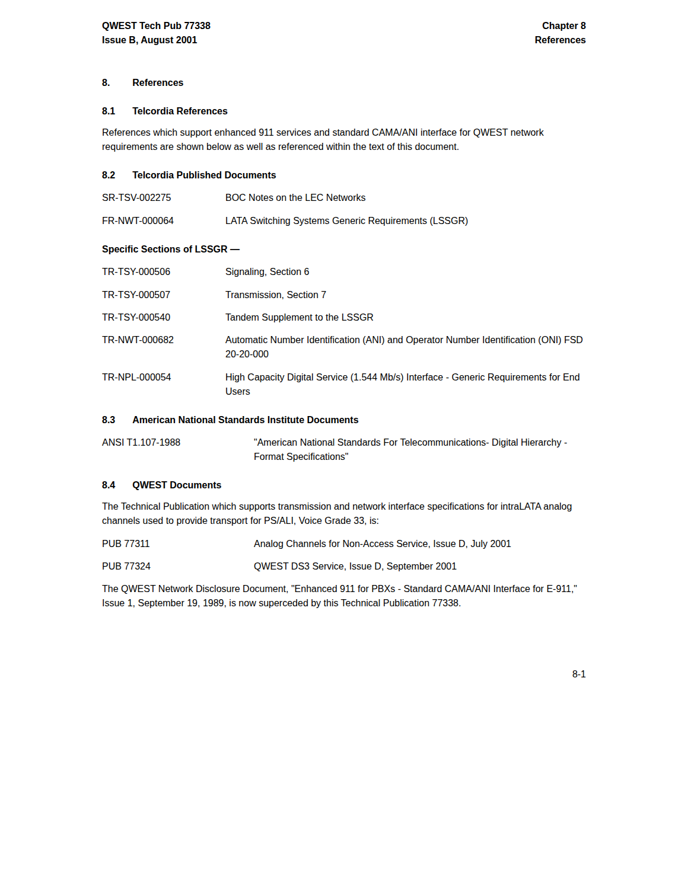QWEST Tech Pub 77338
Issue B, August 2001
Chapter 8
References
8. References
8.1 Telcordia References
References which support enhanced 911 services and standard CAMA/ANI interface for QWEST network requirements are shown below as well as referenced within the text of this document.
8.2 Telcordia Published Documents
SR-TSV-002275
BOC Notes on the LEC Networks
FR-NWT-000064
LATA Switching Systems Generic Requirements (LSSGR)
Specific Sections of LSSGR —
TR-TSY-000506
Signaling, Section 6
TR-TSY-000507
Transmission, Section 7
TR-TSY-000540
Tandem Supplement to the LSSGR
TR-NWT-000682
Automatic Number Identification (ANI) and Operator Number Identification (ONI) FSD 20-20-000
TR-NPL-000054
High Capacity Digital Service (1.544 Mb/s) Interface - Generic Requirements for End Users
8.3 American National Standards Institute Documents
ANSI T1.107-1988
"American National Standards For Telecommunications- Digital Hierarchy -Format Specifications"
8.4 QWEST Documents
The Technical Publication which supports transmission and network interface specifications for intraLATA analog channels used to provide transport for PS/ALI, Voice Grade 33, is:
PUB 77311
Analog Channels for Non-Access Service, Issue D, July 2001
PUB 77324
QWEST DS3 Service, Issue D, September 2001
The QWEST Network Disclosure Document, "Enhanced 911 for PBXs - Standard CAMA/ANI Interface for E-911," Issue 1, September 19, 1989, is now superceded by this Technical Publication 77338.
8-1